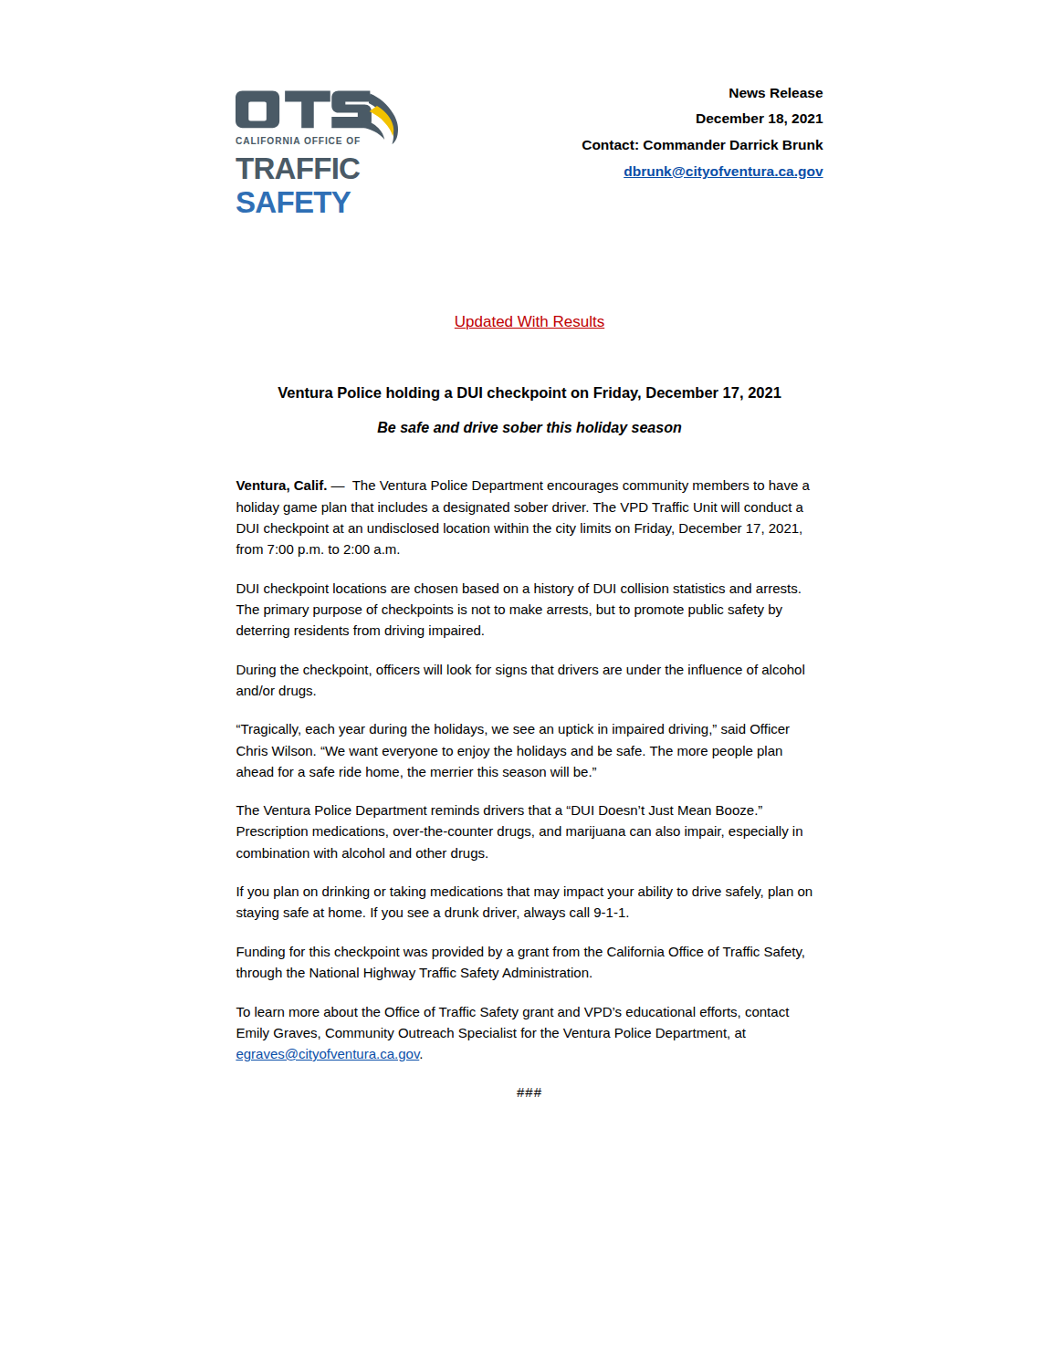OTS California Office of Traffic Safety CALIFORNIA OFFICE OF TRAFFIC SAFETY
News Release
December 18, 2021
Contact: Commander Darrick Brunk
dbrunk@cityofventura.ca.gov
Updated With Results
Ventura Police holding a DUI checkpoint on Friday, December 17, 2021
Be safe and drive sober this holiday season
Ventura, Calif. — The Ventura Police Department encourages community members to have a holiday game plan that includes a designated sober driver. The VPD Traffic Unit will conduct a DUI checkpoint at an undisclosed location within the city limits on Friday, December 17, 2021, from 7:00 p.m. to 2:00 a.m.
DUI checkpoint locations are chosen based on a history of DUI collision statistics and arrests. The primary purpose of checkpoints is not to make arrests, but to promote public safety by deterring residents from driving impaired.
During the checkpoint, officers will look for signs that drivers are under the influence of alcohol and/or drugs.
“Tragically, each year during the holidays, we see an uptick in impaired driving,” said Officer Chris Wilson. “We want everyone to enjoy the holidays and be safe. The more people plan ahead for a safe ride home, the merrier this season will be.”
The Ventura Police Department reminds drivers that a “DUI Doesn’t Just Mean Booze.” Prescription medications, over-the-counter drugs, and marijuana can also impair, especially in combination with alcohol and other drugs.
If you plan on drinking or taking medications that may impact your ability to drive safely, plan on staying safe at home. If you see a drunk driver, always call 9-1-1.
Funding for this checkpoint was provided by a grant from the California Office of Traffic Safety, through the National Highway Traffic Safety Administration.
To learn more about the Office of Traffic Safety grant and VPD’s educational efforts, contact Emily Graves, Community Outreach Specialist for the Ventura Police Department, at egraves@cityofventura.ca.gov.
###